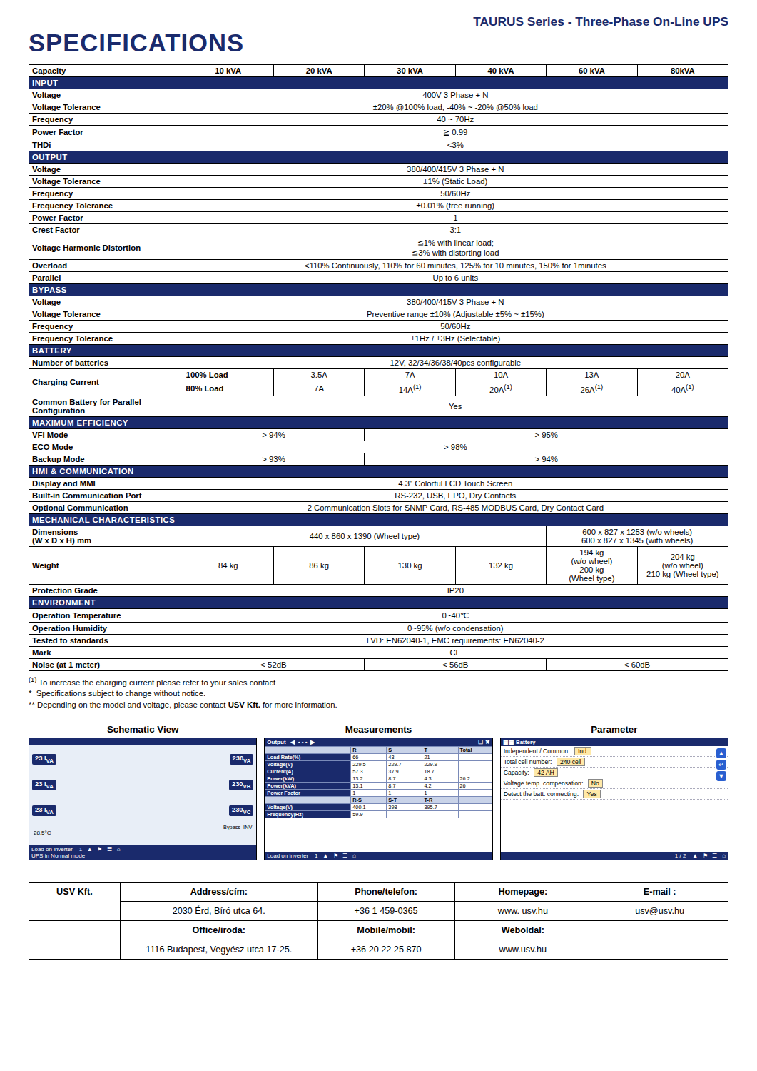TAURUS Series - Three-Phase On-Line UPS
SPECIFICATIONS
| Capacity | 10 kVA | 20 kVA | 30 kVA | 40 kVA | 60 kVA | 80kVA |
| INPUT |
| Voltage | 400V 3 Phase + N |
| Voltage Tolerance | ±20% @100% load, -40% ~ -20% @50% load |
| Frequency | 40 ~ 70Hz |
| Power Factor | ≧ 0.99 |
| THDi | <3% |
| OUTPUT |
| Voltage | 380/400/415V 3 Phase + N |
| Voltage Tolerance | ±1% (Static Load) |
| Frequency | 50/60Hz |
| Frequency Tolerance | ±0.01% (free running) |
| Power Factor | 1 |
| Crest Factor | 3:1 |
| Voltage Harmonic Distortion | ≦1% with linear load; ≦3% with distorting load |
| Overload | <110% Continuously, 110% for 60 minutes, 125% for 10 minutes, 150% for 1minutes |
| Parallel | Up to 6 units |
| BYPASS |
| Voltage | 380/400/415V 3 Phase + N |
| Voltage Tolerance | Preventive range ±10% (Adjustable ±5% ~ ±15%) |
| Frequency | 50/60Hz |
| Frequency Tolerance | ±1Hz / ±3Hz (Selectable) |
| BATTERY |
| Number of batteries | 12V, 32/34/36/38/40pcs configurable |
| Charging Current | 100% Load | 3.5A | 7A | 10A | 13A | 20A |
| 80% Load | 7A | 14A (1) | 20A (1) | 26A (1) | 40A (1) |
| Common Battery for Parallel Configuration | Yes |
| MAXIMUM EFFICIENCY |
| VFI Mode | > 94% | > 95% |
| ECO Mode | > 98% |
| Backup Mode | > 93% | > 94% |
| HMI & COMMUNICATION |
| Display and MMI | 4.3" Colorful LCD Touch Screen |
| Built-in Communication Port | RS-232, USB, EPO, Dry Contacts |
| Optional Communication | 2 Communication Slots for SNMP Card, RS-485 MODBUS Card, Dry Contact Card |
| MECHANICAL CHARACTERISTICS |
| Dimensions (W x D x H) mm | 440 x 860 x 1390 (Wheel type) | 600 x 827 x 1253 (w/o wheels) 600 x 827 x 1345 (with wheels) |
| Weight | 84 kg | 86 kg | 130 kg | 132 kg | 194 kg (w/o wheel) 200 kg (Wheel type) | 204 kg (w/o wheel) 210 kg (Wheel type) |
| Protection Grade | IP20 |
| ENVIRONMENT |
| Operation Temperature | 0~40℃ |
| Operation Humidity | 0~95% (w/o condensation) |
| Tested to standards | LVD: EN62040-1, EMC requirements: EN62040-2 |
| Mark | CE |
| Noise (at 1 meter) | < 52dB | < 56dB | < 60dB |
(1) To increase the charging current please refer to your sales contact
* Specifications subject to change without notice.
** Depending on the model and voltage, please contact USV Kft. for more information.
Schematic View
23 IVA
23 IVA
23 IVA
230VA
230VB
230VC
28.5°C
Bypass INV
Load on inverter 1 ▲ ⚑ ☰ ⌂
UPS in Normal mode
Measurements
Output ◀ • • • ▶☐ ✖
| | R | S | T | Total |
| --- | --- | --- | --- | --- |
| Load Rate(%) | 66 | 43 | 21 | |
| Voltage(V) | 229.5 | 229.7 | 229.9 | |
| Current(A) | 57.3 | 37.9 | 18.7 | |
| Power(kW) | 13.2 | 8.7 | 4.3 | 26.2 |
| Power(kVA) | 13.1 | 8.7 | 4.2 | 26 |
| Power Factor | 1 | 1 | 1 | |
| | R-S | S-T | T-R | |
| Voltage(V) | 400.1 | 398 | 395.7 | |
| Frequency(Hz) | 59.9 | | | |
Load on inverter 1 ▲ ⚑ ☰ ⌂
Parameter
▦▦ Battery
Independent / Common: Ind.
Total cell number: 240 cell
Capacity: 42 AH
Voltage temp. compensation: No
Detect the batt. connecting: Yes
▲
↵
▼
1 / 2 ▲ ⚑ ☰ ⌂
| USV Kft. | Address/cím: | Phone/telefon: | Homepage: | E-mail : |
| 2030 Érd, Bíró utca 64. | +36 1 459-0365 | www. usv.hu | usv@usv.hu |
| | Office/iroda: | Mobile/mobil: | Weboldal: | |
| | 1116 Budapest, Vegyész utca 17-25. | +36 20 22 25 870 | www.usv.hu | |